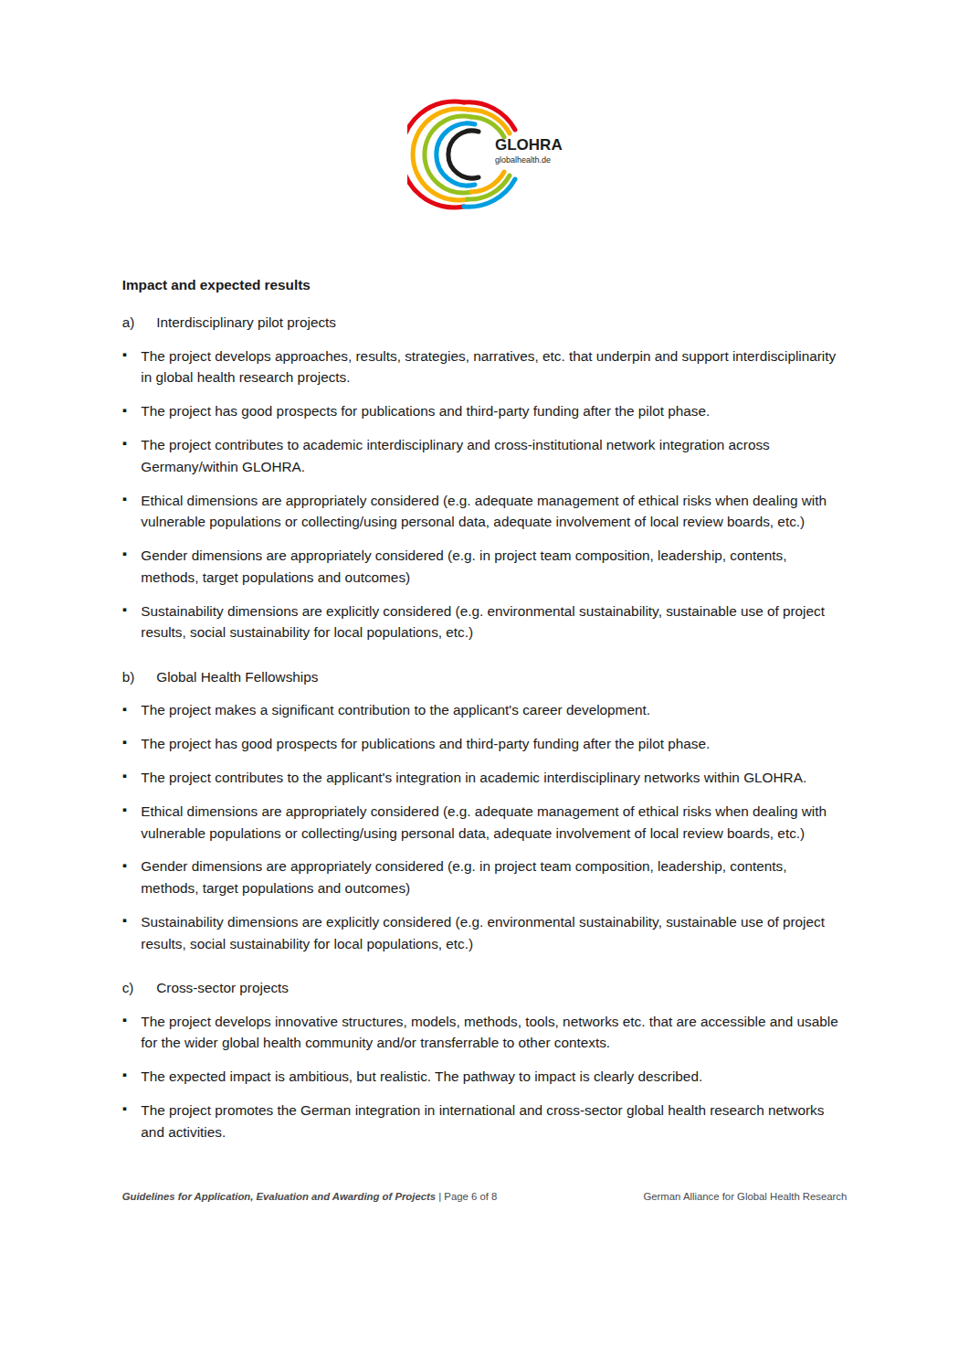GLOHRA globalhealth.de
Impact and expected results
Interdisciplinary pilot projects
The project develops approaches, results, strategies, narratives, etc. that underpin and support interdisciplinarity in global health research projects.
The project has good prospects for publications and third-party funding after the pilot phase.
The project contributes to academic interdisciplinary and cross-institutional network integration across Germany/within GLOHRA.
Ethical dimensions are appropriately considered (e.g. adequate management of ethical risks when dealing with vulnerable populations or collecting/using personal data, adequate involvement of local review boards, etc.)
Gender dimensions are appropriately considered (e.g. in project team composition, leadership, contents, methods, target populations and outcomes)
Sustainability dimensions are explicitly considered (e.g. environmental sustainability, sustainable use of project results, social sustainability for local populations, etc.)
Global Health Fellowships
The project makes a significant contribution to the applicant's career development.
The project has good prospects for publications and third-party funding after the pilot phase.
The project contributes to the applicant's integration in academic interdisciplinary networks within GLOHRA.
Ethical dimensions are appropriately considered (e.g. adequate management of ethical risks when dealing with vulnerable populations or collecting/using personal data, adequate involvement of local review boards, etc.)
Gender dimensions are appropriately considered (e.g. in project team composition, leadership, contents, methods, target populations and outcomes)
Sustainability dimensions are explicitly considered (e.g. environmental sustainability, sustainable use of project results, social sustainability for local populations, etc.)
Cross-sector projects
The project develops innovative structures, models, methods, tools, networks etc. that are accessible and usable for the wider global health community and/or transferrable to other contexts.
The expected impact is ambitious, but realistic. The pathway to impact is clearly described.
The project promotes the German integration in international and cross-sector global health research networks and activities.
Guidelines for Application, Evaluation and Awarding of Projects | Page 6 of 8
German Alliance for Global Health Research